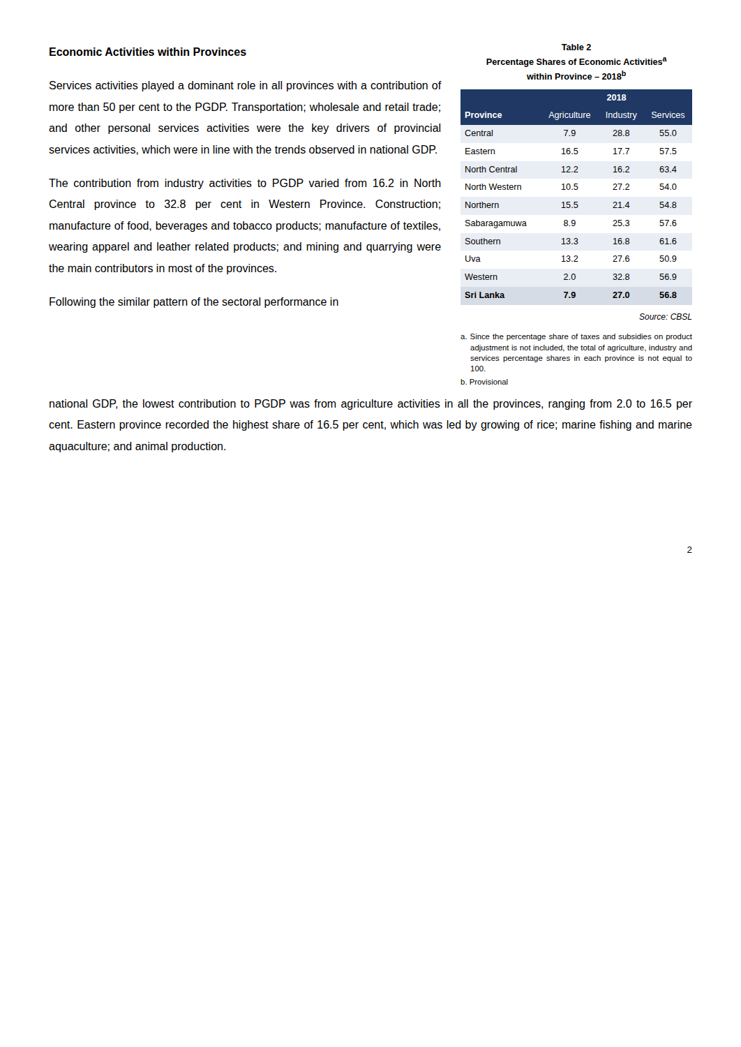Economic Activities within Provinces
Services activities played a dominant role in all provinces with a contribution of more than 50 per cent to the PGDP. Transportation; wholesale and retail trade; and other personal services activities were the key drivers of provincial services activities, which were in line with the trends observed in national GDP.
The contribution from industry activities to PGDP varied from 16.2 in North Central province to 32.8 per cent in Western Province. Construction; manufacture of food, beverages and tobacco products; manufacture of textiles, wearing apparel and leather related products; and mining and quarrying were the main contributors in most of the provinces.
Following the similar pattern of the sectoral performance in
Table 2
Percentage Shares of Economic Activitiesa
within Province – 2018b
| | 2018 |
| --- | --- |
| Province | Agriculture | Industry | Services |
| Central | 7.9 | 28.8 | 55.0 |
| Eastern | 16.5 | 17.7 | 57.5 |
| North Central | 12.2 | 16.2 | 63.4 |
| North Western | 10.5 | 27.2 | 54.0 |
| Northern | 15.5 | 21.4 | 54.8 |
| Sabaragamuwa | 8.9 | 25.3 | 57.6 |
| Southern | 13.3 | 16.8 | 61.6 |
| Uva | 13.2 | 27.6 | 50.9 |
| Western | 2.0 | 32.8 | 56.9 |
| Sri Lanka | 7.9 | 27.0 | 56.8 |
Source: CBSL
a. Since the percentage share of taxes and subsidies on product adjustment is not included, the total of agriculture, industry and services percentage shares in each province is not equal to 100.
b. Provisional
national GDP, the lowest contribution to PGDP was from agriculture activities in all the provinces, ranging from 2.0 to 16.5 per cent. Eastern province recorded the highest share of 16.5 per cent, which was led by growing of rice; marine fishing and marine aquaculture; and animal production.
2